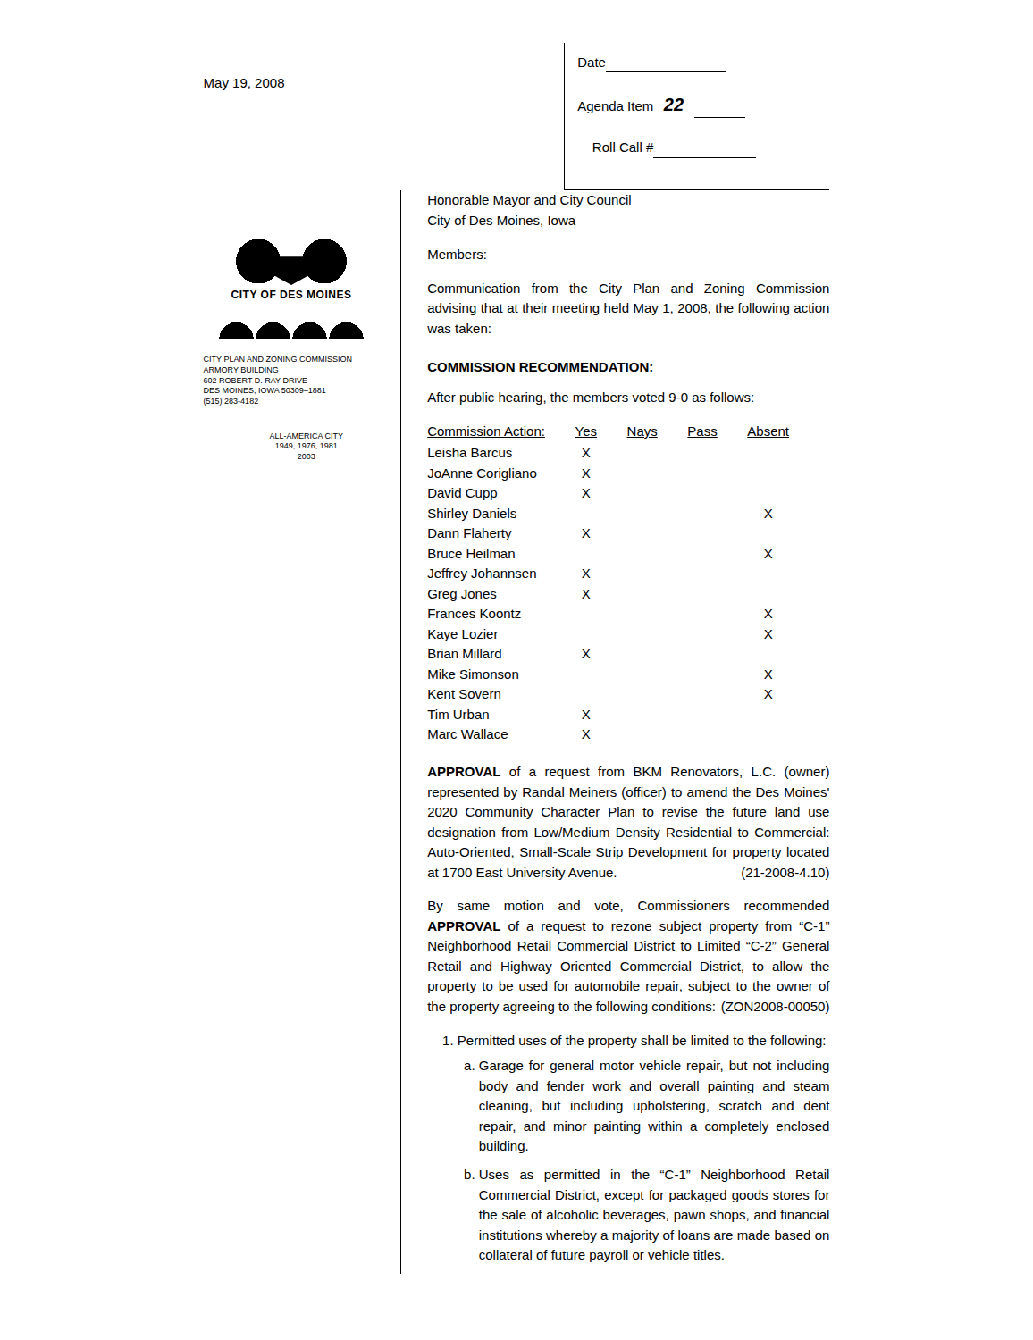Date
Agenda Item22
Roll Call #
May 19, 2008
CITY OF DES MOINES
CITY PLAN AND ZONING COMMISSION
ARMORY BUILDING
602 ROBERT D. RAY DRIVE
DES MOINES, IOWA 50309–1881
(515) 283-4182
ALL-AMERICA CITY
1949, 1976, 1981
2003
Honorable Mayor and City Council
City of Des Moines, Iowa
Members:
Communication from the City Plan and Zoning Commission advising that at their meeting held May 1, 2008, the following action was taken:
COMMISSION RECOMMENDATION:
After public hearing, the members voted 9-0 as follows:
| Commission Action: | Yes | Nays | Pass | Absent |
| --- | --- | --- | --- | --- |
| Leisha Barcus | X | | | |
| JoAnne Corigliano | X | | | |
| David Cupp | X | | | |
| Shirley Daniels | | | | X |
| Dann Flaherty | X | | | |
| Bruce Heilman | | | | X |
| Jeffrey Johannsen | X | | | |
| Greg Jones | X | | | |
| Frances Koontz | | | | X |
| Kaye Lozier | | | | X |
| Brian Millard | X | | | |
| Mike Simonson | | | | X |
| Kent Sovern | | | | X |
| Tim Urban | X | | | |
| Marc Wallace | X | | | |
APPROVAL of a request from BKM Renovators, L.C. (owner) represented by Randal Meiners (officer) to amend the Des Moines' 2020 Community Character Plan to revise the future land use designation from Low/Medium Density Residential to Commercial: Auto-Oriented, Small-Scale Strip Development for property located at 1700 East University Avenue. (21-2008-4.10)
By same motion and vote, Commissioners recommended APPROVAL of a request to rezone subject property from “C-1” Neighborhood Retail Commercial District to Limited “C-2” General Retail and Highway Oriented Commercial District, to allow the property to be used for automobile repair, subject to the owner of the property agreeing to the following conditions: (ZON2008-00050)
Permitted uses of the property shall be limited to the following:
Garage for general motor vehicle repair, but not including body and fender work and overall painting and steam cleaning, but including upholstering, scratch and dent repair, and minor painting within a completely enclosed building.
Uses as permitted in the “C-1” Neighborhood Retail Commercial District, except for packaged goods stores for the sale of alcoholic beverages, pawn shops, and financial institutions whereby a majority of loans are made based on collateral of future payroll or vehicle titles.